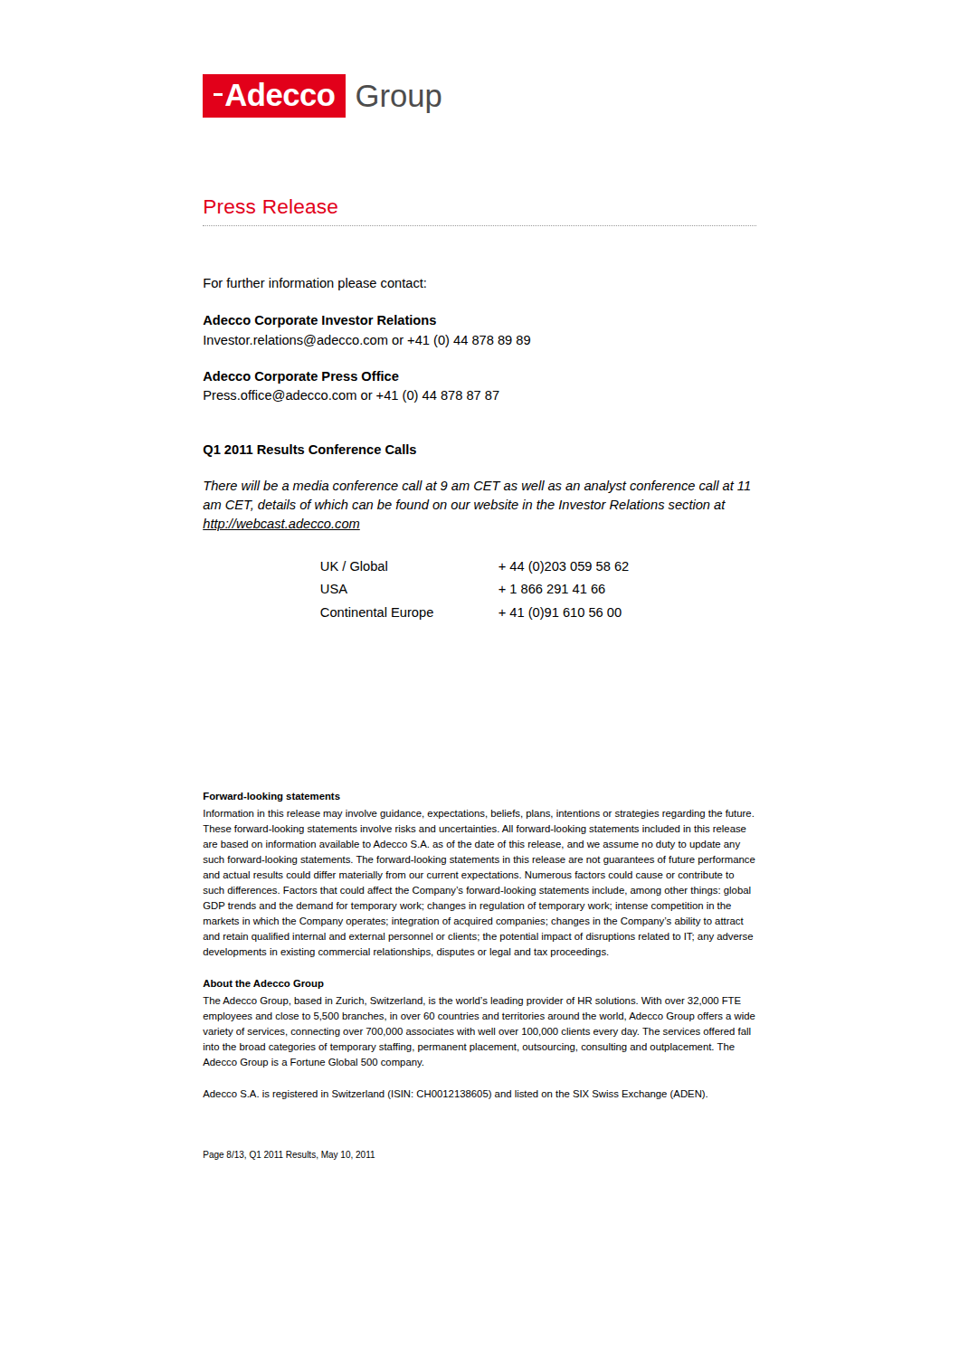Adecco Group
Press Release
For further information please contact:
Adecco Corporate Investor Relations Investor.relations@adecco.com or +41 (0) 44 878 89 89
Adecco Corporate Press Office Press.office@adecco.com or +41 (0) 44 878 87 87
Q1 2011 Results Conference Calls
There will be a media conference call at 9 am CET as well as an analyst conference call at 11 am CET, details of which can be found on our website in the Investor Relations section at http://webcast.adecco.com
| UK / Global | + 44 (0)203 059 58 62 |
| USA | + 1 866 291 41 66 |
| Continental Europe | + 41 (0)91 610 56 00 |
Forward-looking statements
Information in this release may involve guidance, expectations, beliefs, plans, intentions or strategies regarding the future. These forward-looking statements involve risks and uncertainties. All forward-looking statements included in this release are based on information available to Adecco S.A. as of the date of this release, and we assume no duty to update any such forward-looking statements. The forward-looking statements in this release are not guarantees of future performance and actual results could differ materially from our current expectations. Numerous factors could cause or contribute to such differences. Factors that could affect the Company’s forward-looking statements include, among other things: global GDP trends and the demand for temporary work; changes in regulation of temporary work; intense competition in the markets in which the Company operates; integration of acquired companies; changes in the Company’s ability to attract and retain qualified internal and external personnel or clients; the potential impact of disruptions related to IT; any adverse developments in existing commercial relationships, disputes or legal and tax proceedings.
About the Adecco Group
The Adecco Group, based in Zurich, Switzerland, is the world’s leading provider of HR solutions. With over 32,000 FTE employees and close to 5,500 branches, in over 60 countries and territories around the world, Adecco Group offers a wide variety of services, connecting over 700,000 associates with well over 100,000 clients every day. The services offered fall into the broad categories of temporary staffing, permanent placement, outsourcing, consulting and outplacement. The Adecco Group is a Fortune Global 500 company.
Adecco S.A. is registered in Switzerland (ISIN: CH0012138605) and listed on the SIX Swiss Exchange (ADEN).
Page 8/13, Q1 2011 Results, May 10, 2011